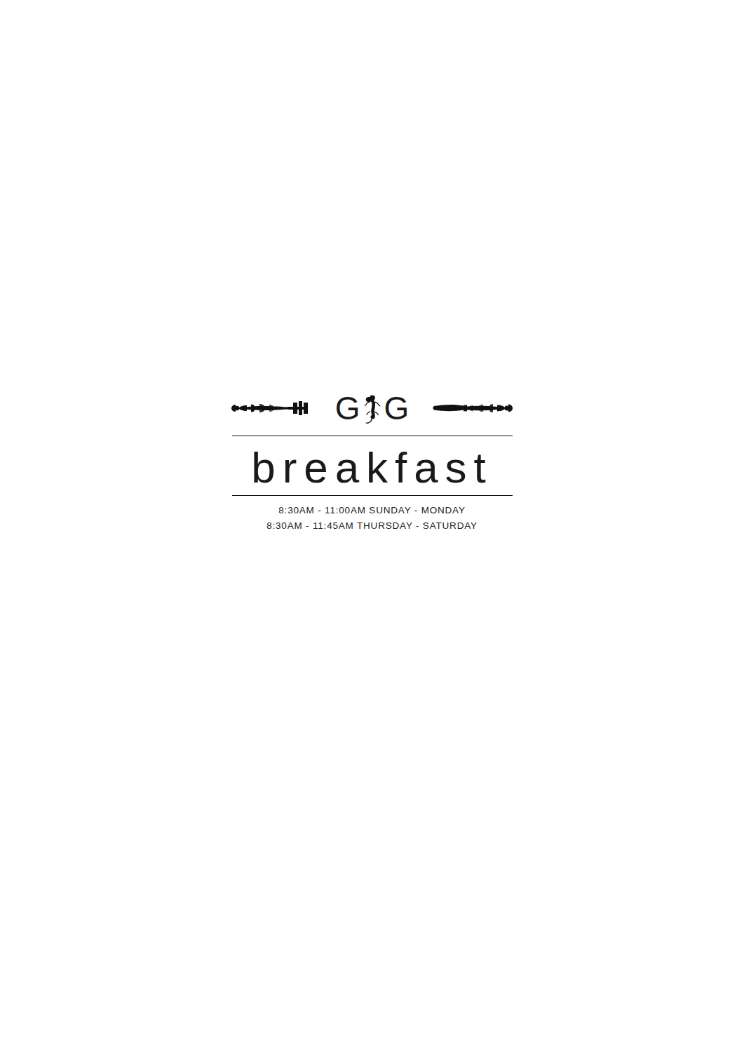G G
breakfast
8:30am - 11:00am Sunday - Monday 8:30am - 11:45am Thursday - Saturday